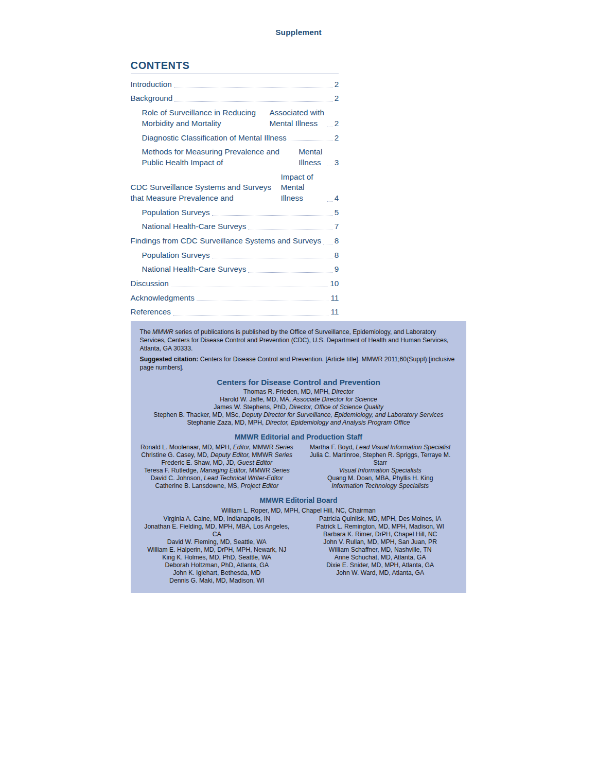Supplement
Contents
Introduction 2
Background 2
Role of Surveillance in Reducing Morbidity and Mortality Associated with Mental Illness 2
Diagnostic Classification of Mental Illness 2
Methods for Measuring Prevalence and Public Health Impact of Mental Illness 3
CDC Surveillance Systems and Surveys that Measure Prevalence and Impact of Mental Illness 4
Population Surveys 5
National Health-Care Surveys 7
Findings from CDC Surveillance Systems and Surveys 8
Population Surveys 8
National Health-Care Surveys 9
Discussion 10
Acknowledgments 11
References 11
The MMWR series of publications is published by the Office of Surveillance, Epidemiology, and Laboratory Services, Centers for Disease Control and Prevention (CDC), U.S. Department of Health and Human Services, Atlanta, GA 30333.
Suggested citation: Centers for Disease Control and Prevention. [Article title]. MMWR 2011;60(Suppl):[inclusive page numbers].
Centers for Disease Control and Prevention
Thomas R. Frieden, MD, MPH, Director
Harold W. Jaffe, MD, MA, Associate Director for Science
James W. Stephens, PhD, Director, Office of Science Quality
Stephen B. Thacker, MD, MSc, Deputy Director for Surveillance, Epidemiology, and Laboratory Services
Stephanie Zaza, MD, MPH, Director, Epidemiology and Analysis Program Office
MMWR Editorial and Production Staff
Ronald L. Moolenaar, MD, MPH, Editor, MMWR Series
Christine G. Casey, MD, Deputy Editor, MMWR Series
Frederic E. Shaw, MD, JD, Guest Editor
Teresa F. Rutledge, Managing Editor, MMWR Series
David C. Johnson, Lead Technical Writer-Editor
Catherine B. Lansdowne, MS, Project Editor
Martha F. Boyd, Lead Visual Information Specialist
Julia C. Martinroe, Stephen R. Spriggs, Terraye M. Starr
Visual Information Specialists
Quang M. Doan, MBA, Phyllis H. King
Information Technology Specialists
MMWR Editorial Board
William L. Roper, MD, MPH, Chapel Hill, NC, Chairman
Virginia A. Caine, MD, Indianapolis, IN
Jonathan E. Fielding, MD, MPH, MBA, Los Angeles, CA
David W. Fleming, MD, Seattle, WA
William E. Halperin, MD, DrPH, MPH, Newark, NJ
King K. Holmes, MD, PhD, Seattle, WA
Deborah Holtzman, PhD, Atlanta, GA
John K. Iglehart, Bethesda, MD
Dennis G. Maki, MD, Madison, WI
Patricia Quinlisk, MD, MPH, Des Moines, IA
Patrick L. Remington, MD, MPH, Madison, WI
Barbara K. Rimer, DrPH, Chapel Hill, NC
John V. Rullan, MD, MPH, San Juan, PR
William Schaffner, MD, Nashville, TN
Anne Schuchat, MD, Atlanta, GA
Dixie E. Snider, MD, MPH, Atlanta, GA
John W. Ward, MD, Atlanta, GA